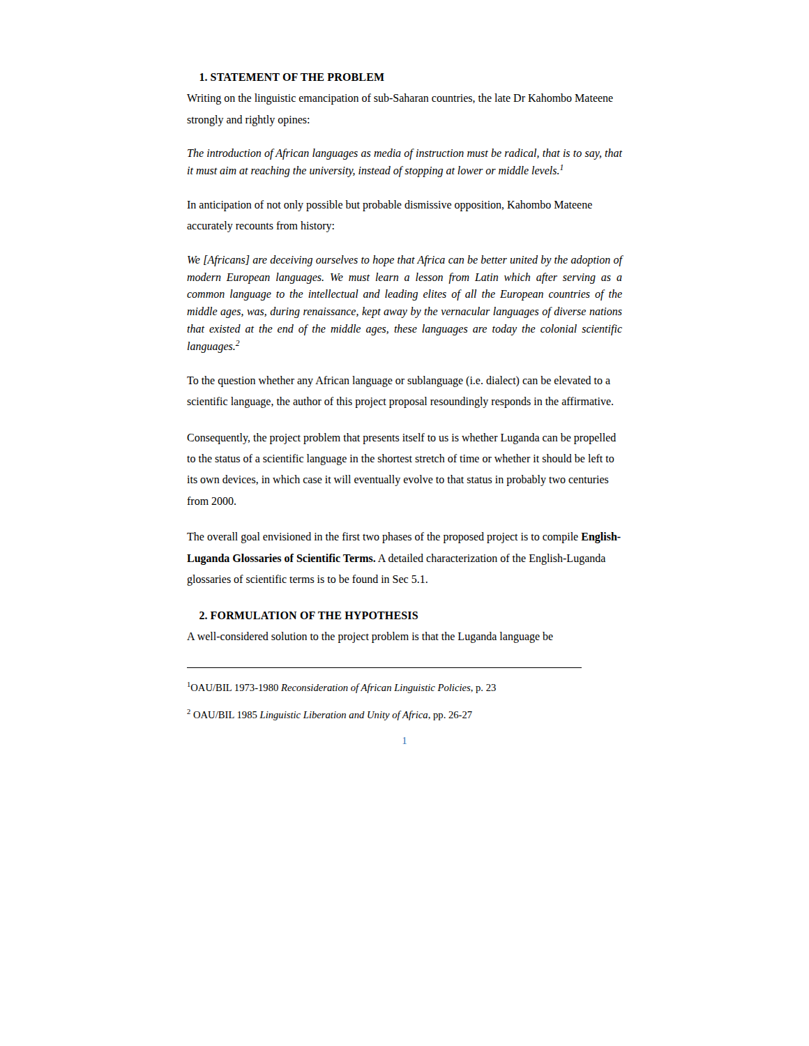STATEMENT OF THE PROBLEM
Writing on the linguistic emancipation of sub-Saharan countries, the late Dr Kahombo Mateene strongly and rightly opines:
The introduction of African languages as media of instruction must be radical, that is to say, that it must aim at reaching the university, instead of stopping at lower or middle levels.1
In anticipation of not only possible but probable dismissive opposition, Kahombo Mateene accurately recounts from history:
We [Africans] are deceiving ourselves to hope that Africa can be better united by the adoption of modern European languages. We must learn a lesson from Latin which after serving as a common language to the intellectual and leading elites of all the European countries of the middle ages, was, during renaissance, kept away by the vernacular languages of diverse nations that existed at the end of the middle ages, these languages are today the colonial scientific languages.2
To the question whether any African language or sublanguage (i.e. dialect) can be elevated to a scientific language, the author of this project proposal resoundingly responds in the affirmative.
Consequently, the project problem that presents itself to us is whether Luganda can be propelled to the status of a scientific language in the shortest stretch of time or whether it should be left to its own devices, in which case it will eventually evolve to that status in probably two centuries from 2000.
The overall goal envisioned in the first two phases of the proposed project is to compile English-Luganda Glossaries of Scientific Terms. A detailed characterization of the English-Luganda glossaries of scientific terms is to be found in Sec 5.1.
FORMULATION OF THE HYPOTHESIS
A well-considered solution to the project problem is that the Luganda language be
1OAU/BIL 1973-1980 Reconsideration of African Linguistic Policies, p. 23
2 OAU/BIL 1985 Linguistic Liberation and Unity of Africa, pp. 26-27
1